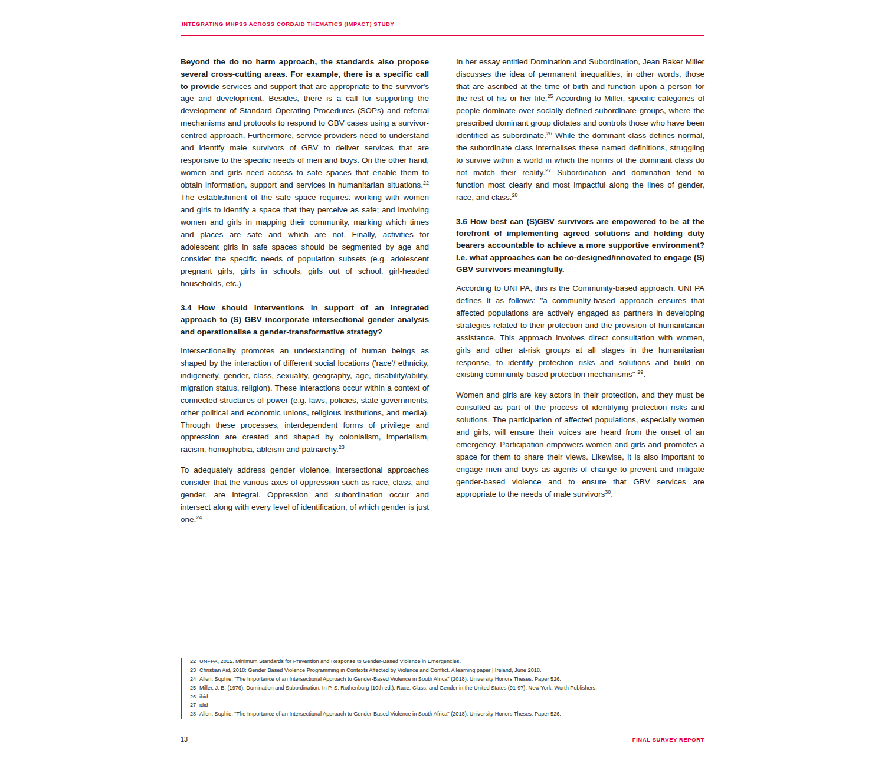Integrating MHPSS across Cordaid Thematics (IMPACT) Study
Beyond the do no harm approach, the standards also propose several cross-cutting areas. For example, there is a specific call to provide services and support that are appropriate to the survivor's age and development. Besides, there is a call for supporting the development of Standard Operating Procedures (SOPs) and referral mechanisms and protocols to respond to GBV cases using a survivor-centred approach. Furthermore, service providers need to understand and identify male survivors of GBV to deliver services that are responsive to the specific needs of men and boys. On the other hand, women and girls need access to safe spaces that enable them to obtain information, support and services in humanitarian situations.22 The establishment of the safe space requires: working with women and girls to identify a space that they perceive as safe; and involving women and girls in mapping their community, marking which times and places are safe and which are not. Finally, activities for adolescent girls in safe spaces should be segmented by age and consider the specific needs of population subsets (e.g. adolescent pregnant girls, girls in schools, girls out of school, girl-headed households, etc.).
3.4 How should interventions in support of an integrated approach to (S) GBV incorporate intersectional gender analysis and operationalise a gender-transformative strategy?
Intersectionality promotes an understanding of human beings as shaped by the interaction of different social locations ('race'/ ethnicity, indigeneity, gender, class, sexuality, geography, age, disability/ability, migration status, religion). These interactions occur within a context of connected structures of power (e.g. laws, policies, state governments, other political and economic unions, religious institutions, and media). Through these processes, interdependent forms of privilege and oppression are created and shaped by colonialism, imperialism, racism, homophobia, ableism and patriarchy.23
To adequately address gender violence, intersectional approaches consider that the various axes of oppression such as race, class, and gender, are integral. Oppression and subordination occur and intersect along with every level of identification, of which gender is just one.24
In her essay entitled Domination and Subordination, Jean Baker Miller discusses the idea of permanent inequalities, in other words, those that are ascribed at the time of birth and function upon a person for the rest of his or her life.25 According to Miller, specific categories of people dominate over socially defined subordinate groups, where the prescribed dominant group dictates and controls those who have been identified as subordinate.26 While the dominant class defines normal, the subordinate class internalises these named definitions, struggling to survive within a world in which the norms of the dominant class do not match their reality.27 Subordination and domination tend to function most clearly and most impactful along the lines of gender, race, and class.28
3.6 How best can (S)GBV survivors are empowered to be at the forefront of implementing agreed solutions and holding duty bearers accountable to achieve a more supportive environment? I.e. what approaches can be co-designed/innovated to engage (S) GBV survivors meaningfully.
According to UNFPA, this is the Community-based approach. UNFPA defines it as follows: "a community-based approach ensures that affected populations are actively engaged as partners in developing strategies related to their protection and the provision of humanitarian assistance. This approach involves direct consultation with women, girls and other at-risk groups at all stages in the humanitarian response, to identify protection risks and solutions and build on existing community-based protection mechanisms" 29.
Women and girls are key actors in their protection, and they must be consulted as part of the process of identifying protection risks and solutions. The participation of affected populations, especially women and girls, will ensure their voices are heard from the onset of an emergency. Participation empowers women and girls and promotes a space for them to share their views. Likewise, it is also important to engage men and boys as agents of change to prevent and mitigate gender-based violence and to ensure that GBV services are appropriate to the needs of male survivors30.
22 UNFPA, 2015. Minimum Standards for Prevention and Response to Gender-Based Violence in Emergencies.
23 Christian Aid, 2018: Gender Based Violence Programming in Contexts Affected by Violence and Conflict. A learning paper | Ireland, June 2018.
24 Allen, Sophie, "The Importance of an Intersectional Approach to Gender-Based Violence in South Africa" (2018). University Honors Theses. Paper 526.
25 Miller, J. B. (1976). Domination and Subordination. In P. S. Rothenburg (10th ed.), Race, Class, and Gender in the United States (91-97). New York: Worth Publishers.
26ibid
27idid
28 Allen, Sophie, "The Importance of an Intersectional Approach to Gender-Based Violence in South Africa" (2018). University Honors Theses. Paper 526.
13
Final Survey Report